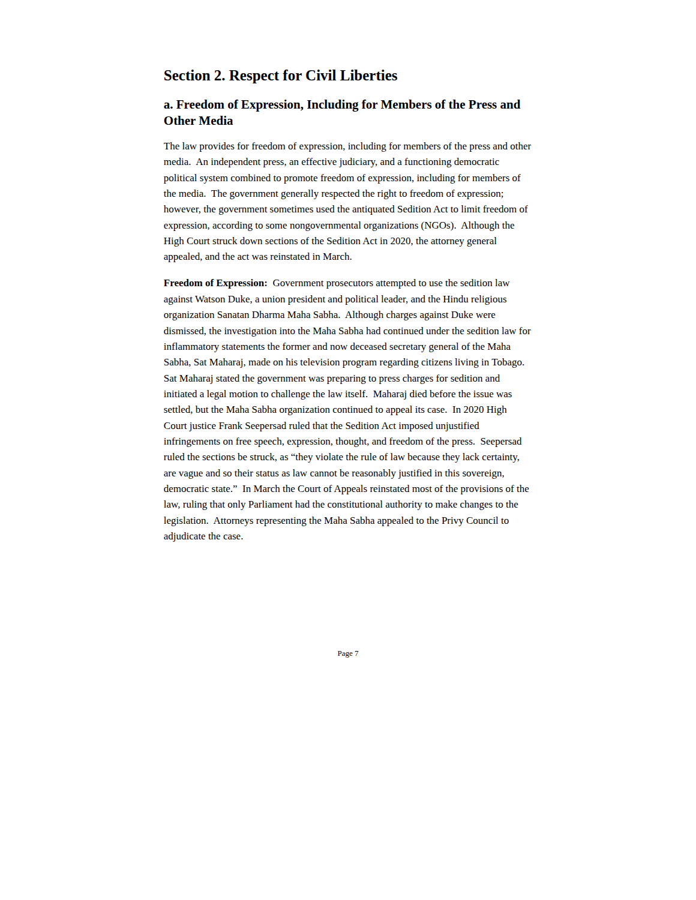Section 2. Respect for Civil Liberties
a. Freedom of Expression, Including for Members of the Press and Other Media
The law provides for freedom of expression, including for members of the press and other media. An independent press, an effective judiciary, and a functioning democratic political system combined to promote freedom of expression, including for members of the media. The government generally respected the right to freedom of expression; however, the government sometimes used the antiquated Sedition Act to limit freedom of expression, according to some nongovernmental organizations (NGOs). Although the High Court struck down sections of the Sedition Act in 2020, the attorney general appealed, and the act was reinstated in March.
Freedom of Expression: Government prosecutors attempted to use the sedition law against Watson Duke, a union president and political leader, and the Hindu religious organization Sanatan Dharma Maha Sabha. Although charges against Duke were dismissed, the investigation into the Maha Sabha had continued under the sedition law for inflammatory statements the former and now deceased secretary general of the Maha Sabha, Sat Maharaj, made on his television program regarding citizens living in Tobago. Sat Maharaj stated the government was preparing to press charges for sedition and initiated a legal motion to challenge the law itself. Maharaj died before the issue was settled, but the Maha Sabha organization continued to appeal its case. In 2020 High Court justice Frank Seepersad ruled that the Sedition Act imposed unjustified infringements on free speech, expression, thought, and freedom of the press. Seepersad ruled the sections be struck, as “they violate the rule of law because they lack certainty, are vague and so their status as law cannot be reasonably justified in this sovereign, democratic state.” In March the Court of Appeals reinstated most of the provisions of the law, ruling that only Parliament had the constitutional authority to make changes to the legislation. Attorneys representing the Maha Sabha appealed to the Privy Council to adjudicate the case.
Page 7